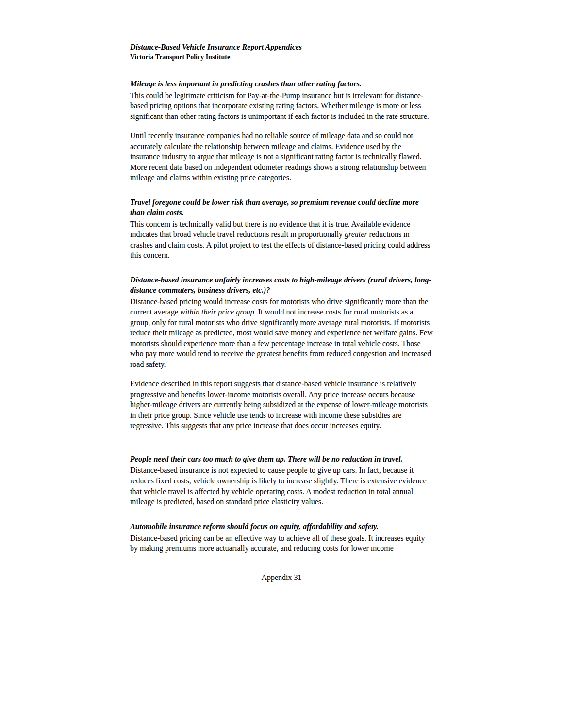Distance-Based Vehicle Insurance Report Appendices
Victoria Transport Policy Institute
Mileage is less important in predicting crashes than other rating factors.
This could be legitimate criticism for Pay-at-the-Pump insurance but is irrelevant for distance-based pricing options that incorporate existing rating factors. Whether mileage is more or less significant than other rating factors is unimportant if each factor is included in the rate structure.
Until recently insurance companies had no reliable source of mileage data and so could not accurately calculate the relationship between mileage and claims. Evidence used by the insurance industry to argue that mileage is not a significant rating factor is technically flawed. More recent data based on independent odometer readings shows a strong relationship between mileage and claims within existing price categories.
Travel foregone could be lower risk than average, so premium revenue could decline more than claim costs.
This concern is technically valid but there is no evidence that it is true. Available evidence indicates that broad vehicle travel reductions result in proportionally greater reductions in crashes and claim costs. A pilot project to test the effects of distance-based pricing could address this concern.
Distance-based insurance unfairly increases costs to high-mileage drivers (rural drivers, long-distance commuters, business drivers, etc.)?
Distance-based pricing would increase costs for motorists who drive significantly more than the current average within their price group. It would not increase costs for rural motorists as a group, only for rural motorists who drive significantly more average rural motorists. If motorists reduce their mileage as predicted, most would save money and experience net welfare gains. Few motorists should experience more than a few percentage increase in total vehicle costs. Those who pay more would tend to receive the greatest benefits from reduced congestion and increased road safety.
Evidence described in this report suggests that distance-based vehicle insurance is relatively progressive and benefits lower-income motorists overall. Any price increase occurs because higher-mileage drivers are currently being subsidized at the expense of lower-mileage motorists in their price group. Since vehicle use tends to increase with income these subsidies are regressive. This suggests that any price increase that does occur increases equity.
People need their cars too much to give them up. There will be no reduction in travel.
Distance-based insurance is not expected to cause people to give up cars. In fact, because it reduces fixed costs, vehicle ownership is likely to increase slightly. There is extensive evidence that vehicle travel is affected by vehicle operating costs. A modest reduction in total annual mileage is predicted, based on standard price elasticity values.
Automobile insurance reform should focus on equity, affordability and safety.
Distance-based pricing can be an effective way to achieve all of these goals. It increases equity by making premiums more actuarially accurate, and reducing costs for lower income
Appendix 31